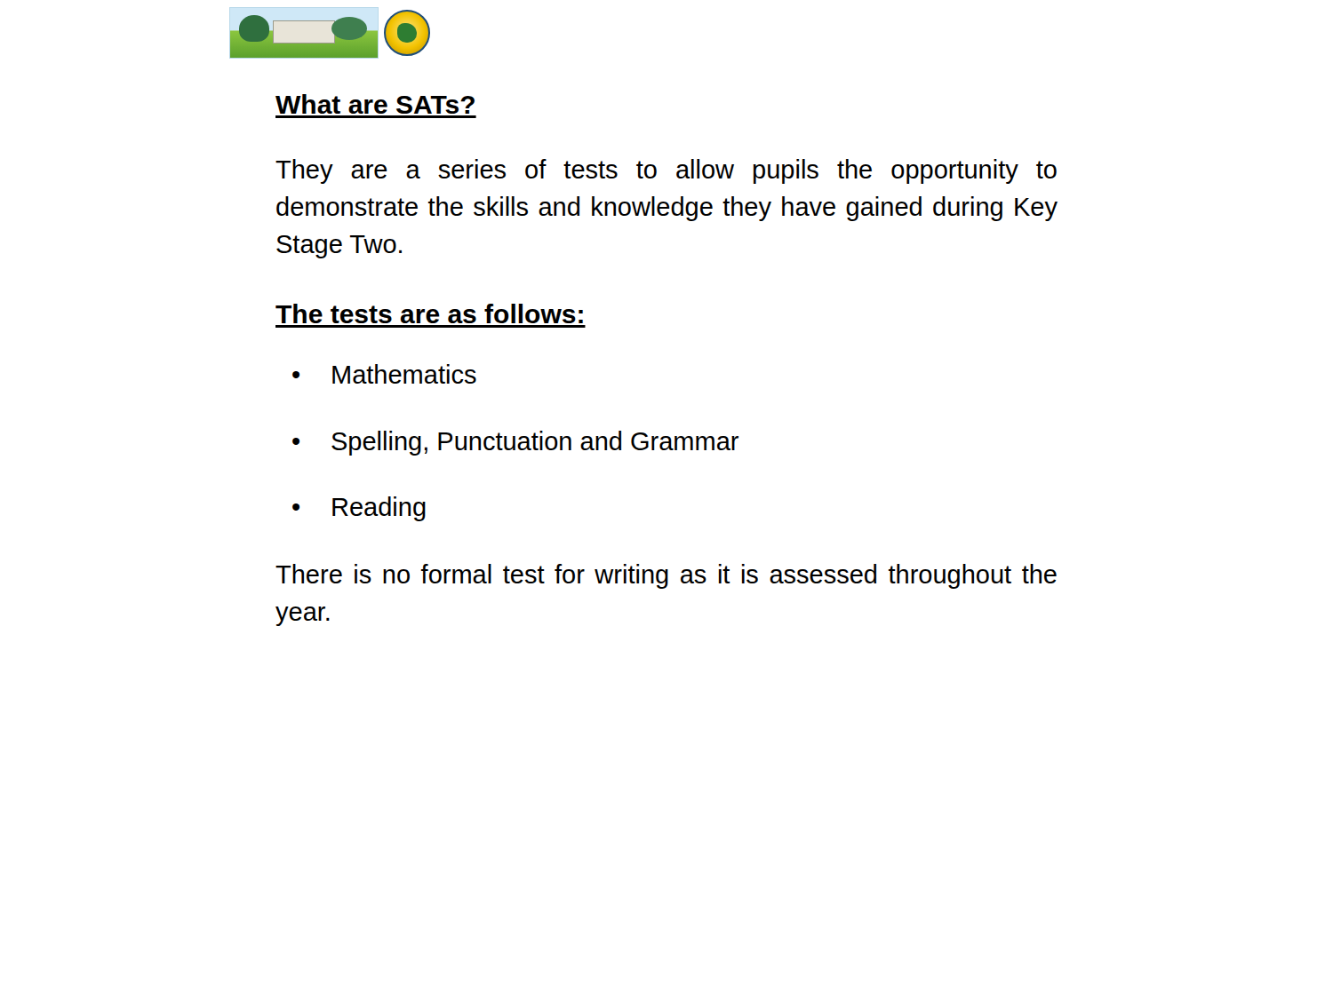What are SATs?
They are a series of tests to allow pupils the opportunity to demonstrate the skills and knowledge they have gained during Key Stage Two.
The tests are as follows:
Mathematics
Spelling, Punctuation and Grammar
Reading
There is no formal test for writing as it is assessed throughout the year.